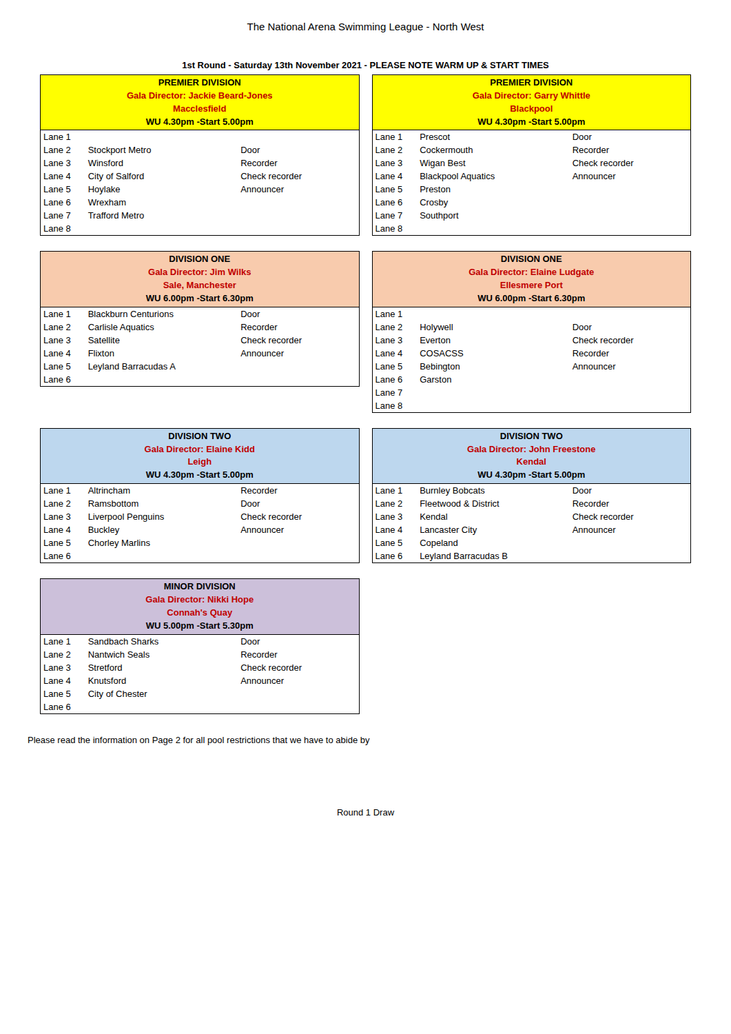The National Arena Swimming League - North West
1st Round - Saturday 13th November 2021 - PLEASE NOTE WARM UP & START TIMES
| PREMIER DIVISION Gala Director: Jackie Beard-Jones Macclesfield WU 4.30pm -Start 5.00pm / Lane 1 / / / / Lane 2 / Stockport Metro / Door / / Lane 3 / Winsford / Recorder / / Lane 4 / City of Salford / Check recorder / / Lane 5 / Hoylake / Announcer / / Lane 6 / Wrexham / / / Lane 7 / Trafford Metro / / / Lane 8 / / / | PREMIER DIVISION Gala Director: Garry Whittle Blackpool WU 4.30pm -Start 5.00pm / Lane 1 / Prescot / Door / / Lane 2 / Cockermouth / Recorder / / Lane 3 / Wigan Best / Check recorder / / Lane 4 / Blackpool Aquatics / Announcer / / Lane 5 / Preston / / / Lane 6 / Crosby / / / Lane 7 / Southport / / / Lane 8 / / / |
| DIVISION ONE Gala Director: Jim Wilks Sale, Manchester WU 6.00pm -Start 6.30pm / Lane 1 / Blackburn Centurions / Door / / Lane 2 / Carlisle Aquatics / Recorder / / Lane 3 / Satellite / Check recorder / / Lane 4 / Flixton / Announcer / / Lane 5 / Leyland Barracudas A / / / Lane 6 / / / | DIVISION ONE Gala Director: Elaine Ludgate Ellesmere Port WU 6.00pm -Start 6.30pm / Lane 1 / / / / Lane 2 / Holywell / Door / / Lane 3 / Everton / Check recorder / / Lane 4 / COSACSS / Recorder / / Lane 5 / Bebington / Announcer / / Lane 6 / Garston / / / Lane 7 / / / / Lane 8 / / / |
| DIVISION TWO Gala Director: Elaine Kidd Leigh WU 4.30pm -Start 5.00pm / Lane 1 / Altrincham / Recorder / / Lane 2 / Ramsbottom / Door / / Lane 3 / Liverpool Penguins / Check recorder / / Lane 4 / Buckley / Announcer / / Lane 5 / Chorley Marlins / / / Lane 6 / / / | DIVISION TWO Gala Director: John Freestone Kendal WU 4.30pm -Start 5.00pm / Lane 1 / Burnley Bobcats / Door / / Lane 2 / Fleetwood & District / Recorder / / Lane 3 / Kendal / Check recorder / / Lane 4 / Lancaster City / Announcer / / Lane 5 / Copeland / / / Lane 6 / Leyland Barracudas B / / |
| MINOR DIVISION Gala Director: Nikki Hope Connah's Quay WU 5.00pm -Start 5.30pm / Lane 1 / Sandbach Sharks / Door / / Lane 2 / Nantwich Seals / Recorder / / Lane 3 / Stretford / Check recorder / / Lane 4 / Knutsford / Announcer / / Lane 5 / City of Chester / / / Lane 6 / / / | |
Please read the information on Page 2 for all pool restrictions that we have to abide by
Round 1 Draw